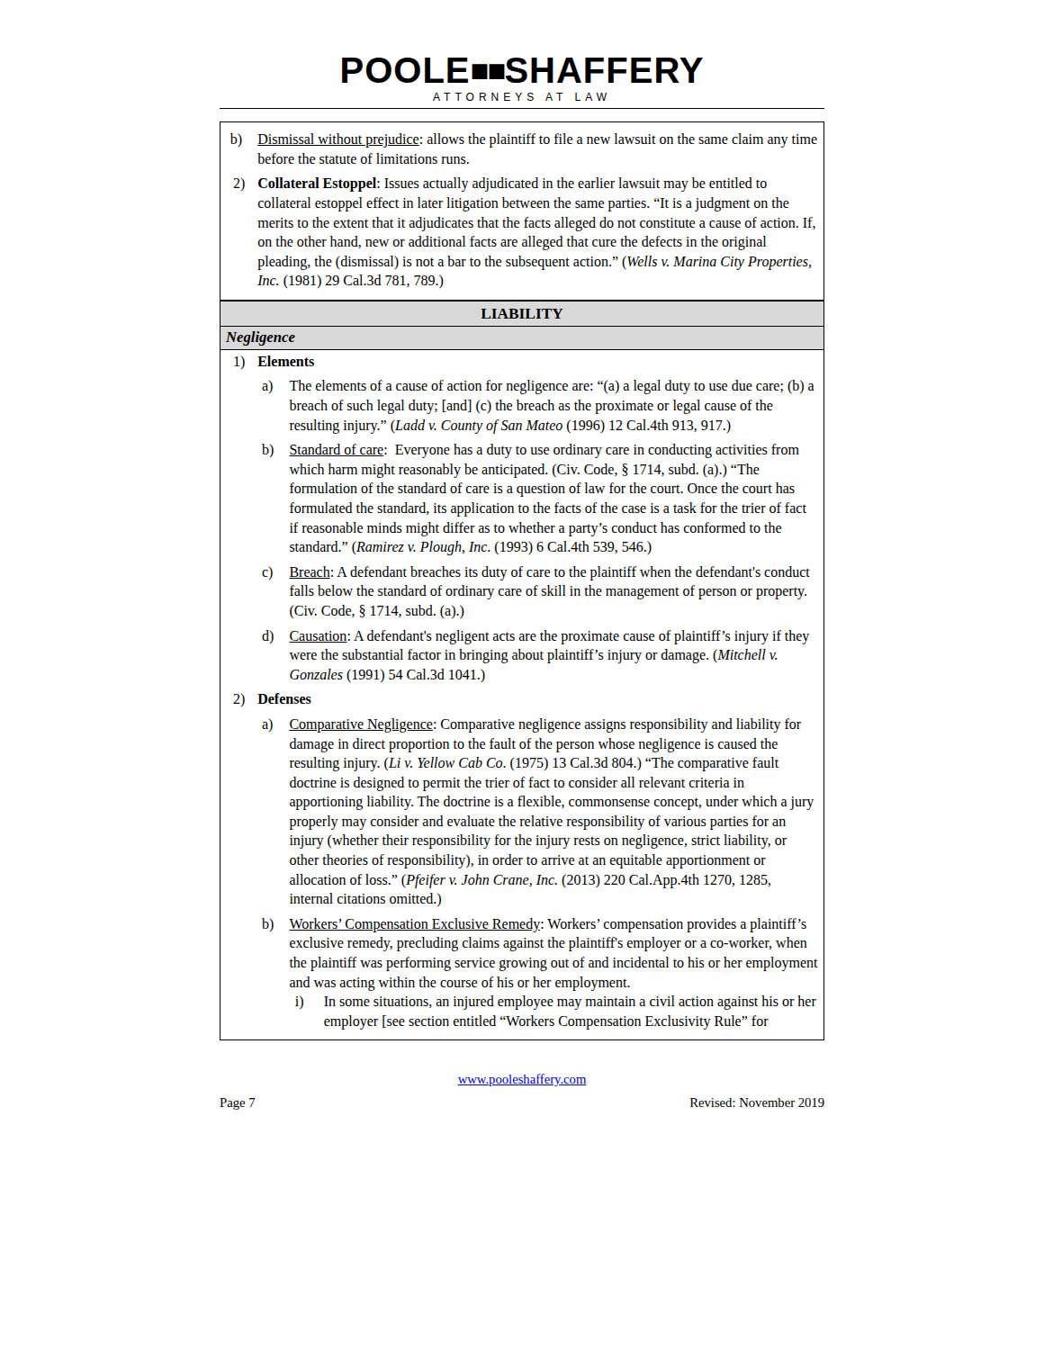POOLE■■SHAFFERY
ATTORNEYS AT LAW
b) Dismissal without prejudice: allows the plaintiff to file a new lawsuit on the same claim any time before the statute of limitations runs.
2) Collateral Estoppel: Issues actually adjudicated in the earlier lawsuit may be entitled to collateral estoppel effect in later litigation between the same parties. “It is a judgment on the merits to the extent that it adjudicates that the facts alleged do not constitute a cause of action. If, on the other hand, new or additional facts are alleged that cure the defects in the original pleading, the (dismissal) is not a bar to the subsequent action.” (Wells v. Marina City Properties, Inc. (1981) 29 Cal.3d 781, 789.)
LIABILITY
Negligence
1) Elements
a) The elements of a cause of action for negligence are: “(a) a legal duty to use due care; (b) a breach of such legal duty; [and] (c) the breach as the proximate or legal cause of the resulting injury.” (Ladd v. County of San Mateo (1996) 12 Cal.4th 913, 917.)
b) Standard of care: Everyone has a duty to use ordinary care in conducting activities from which harm might reasonably be anticipated. (Civ. Code, § 1714, subd. (a).) “The formulation of the standard of care is a question of law for the court. Once the court has formulated the standard, its application to the facts of the case is a task for the trier of fact if reasonable minds might differ as to whether a party’s conduct has conformed to the standard.” (Ramirez v. Plough, Inc. (1993) 6 Cal.4th 539, 546.)
c) Breach: A defendant breaches its duty of care to the plaintiff when the defendant's conduct falls below the standard of ordinary care of skill in the management of person or property. (Civ. Code, § 1714, subd. (a).)
d) Causation: A defendant's negligent acts are the proximate cause of plaintiff’s injury if they were the substantial factor in bringing about plaintiff’s injury or damage. (Mitchell v. Gonzales (1991) 54 Cal.3d 1041.)
2) Defenses
a) Comparative Negligence: Comparative negligence assigns responsibility and liability for damage in direct proportion to the fault of the person whose negligence is caused the resulting injury. (Li v. Yellow Cab Co. (1975) 13 Cal.3d 804.) “The comparative fault doctrine is designed to permit the trier of fact to consider all relevant criteria in apportioning liability. The doctrine is a flexible, commonsense concept, under which a jury properly may consider and evaluate the relative responsibility of various parties for an injury (whether their responsibility for the injury rests on negligence, strict liability, or other theories of responsibility), in order to arrive at an equitable apportionment or allocation of loss.” (Pfeifer v. John Crane, Inc. (2013) 220 Cal.App.4th 1270, 1285, internal citations omitted.)
b) Workers’ Compensation Exclusive Remedy: Workers’ compensation provides a plaintiff’s exclusive remedy, precluding claims against the plaintiff's employer or a co-worker, when the plaintiff was performing service growing out of and incidental to his or her employment and was acting within the course of his or her employment.
i) In some situations, an injured employee may maintain a civil action against his or her employer [see section entitled “Workers Compensation Exclusivity Rule” for
www.pooleshaffery.com
Page 7 Revised: November 2019